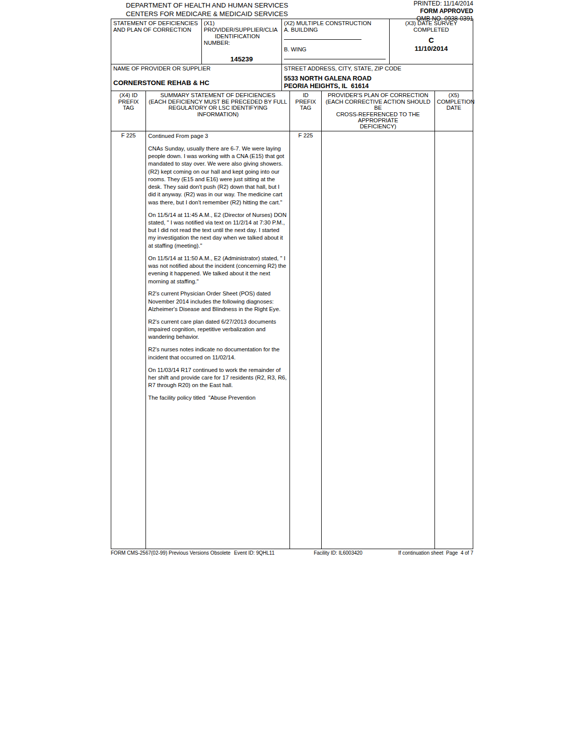PRINTED: 11/14/2014
FORM APPROVED
OMB NO. 0938-0391
| DEPARTMENT OF HEALTH AND HUMAN SERVICES CENTERS FOR MEDICARE & MEDICAID SERVICES | |
| STATEMENT OF DEFICIENCIES AND PLAN OF CORRECTION | (X1) PROVIDER/SUPPLIER/CLIA IDENTIFICATION NUMBER: 145239 | (X2) MULTIPLE CONSTRUCTION A. BUILDING B. WING | (X3) DATE SURVEY COMPLETED C 11/10/2014 |
| NAME OF PROVIDER OR SUPPLIER CORNERSTONE REHAB & HC | STREET ADDRESS, CITY, STATE, ZIP CODE 5533 NORTH GALENA ROAD PEORIA HEIGHTS, IL 61614 |
| (X4) ID PREFIX TAG | SUMMARY STATEMENT OF DEFICIENCIES (EACH DEFICIENCY MUST BE PRECEDED BY FULL REGULATORY OR LSC IDENTIFYING INFORMATION) | ID PREFIX TAG | PROVIDER'S PLAN OF CORRECTION (EACH CORRECTIVE ACTION SHOULD BE CROSS-REFERENCED TO THE APPROPRIATE DEFICIENCY) | (X5) COMPLETION DATE |
| F 225 | Continued From page 3 CNAs Sunday, usually there are 6-7. We were laying people down. I was working with a CNA (E15) that got mandated to stay over. We were also giving showers. (R2) kept coming on our hall and kept going into our rooms. They (E15 and E16) were just sitting at the desk. They said don't push (R2) down that hall, but I did it anyway. (R2) was in our way. The medicine cart was there, but I don't remember (R2) hitting the cart." On 11/5/14 at 11:45 A.M., E2 (Director of Nurses) DON stated, " I was notified via text on 11/2/14 at 7:30 P.M., but I did not read the text until the next day. I started my investigation the next day when we talked about it at staffing (meeting)." On 11/5/14 at 11:50 A.M., E2 (Administrator) stated, " I was not notified about the incident (concerning R2) the evening it happened. We talked about it the next morning at staffing." R2's current Physician Order Sheet (POS) dated November 2014 includes the following diagnoses: Alzheimer's Disease and Blindness in the Right Eye. R2's current care plan dated 6/27/2013 documents impaired cognition, repetitive verbalization and wandering behavior. R2's nurses notes indicate no documentation for the incident that occurred on 11/02/14. On 11/03/14 R17 continued to work the remainder of her shift and provide care for 17 residents (R2, R3, R6, R7 through R20) on the East hall. The facility policy titled "Abuse Prevention | F 225 | | |
FORM CMS-2567(02-99) Previous Versions Obsolete
Event ID: 9QHL11
Facility ID: IL6003420
If continuation sheet Page 4 of 7